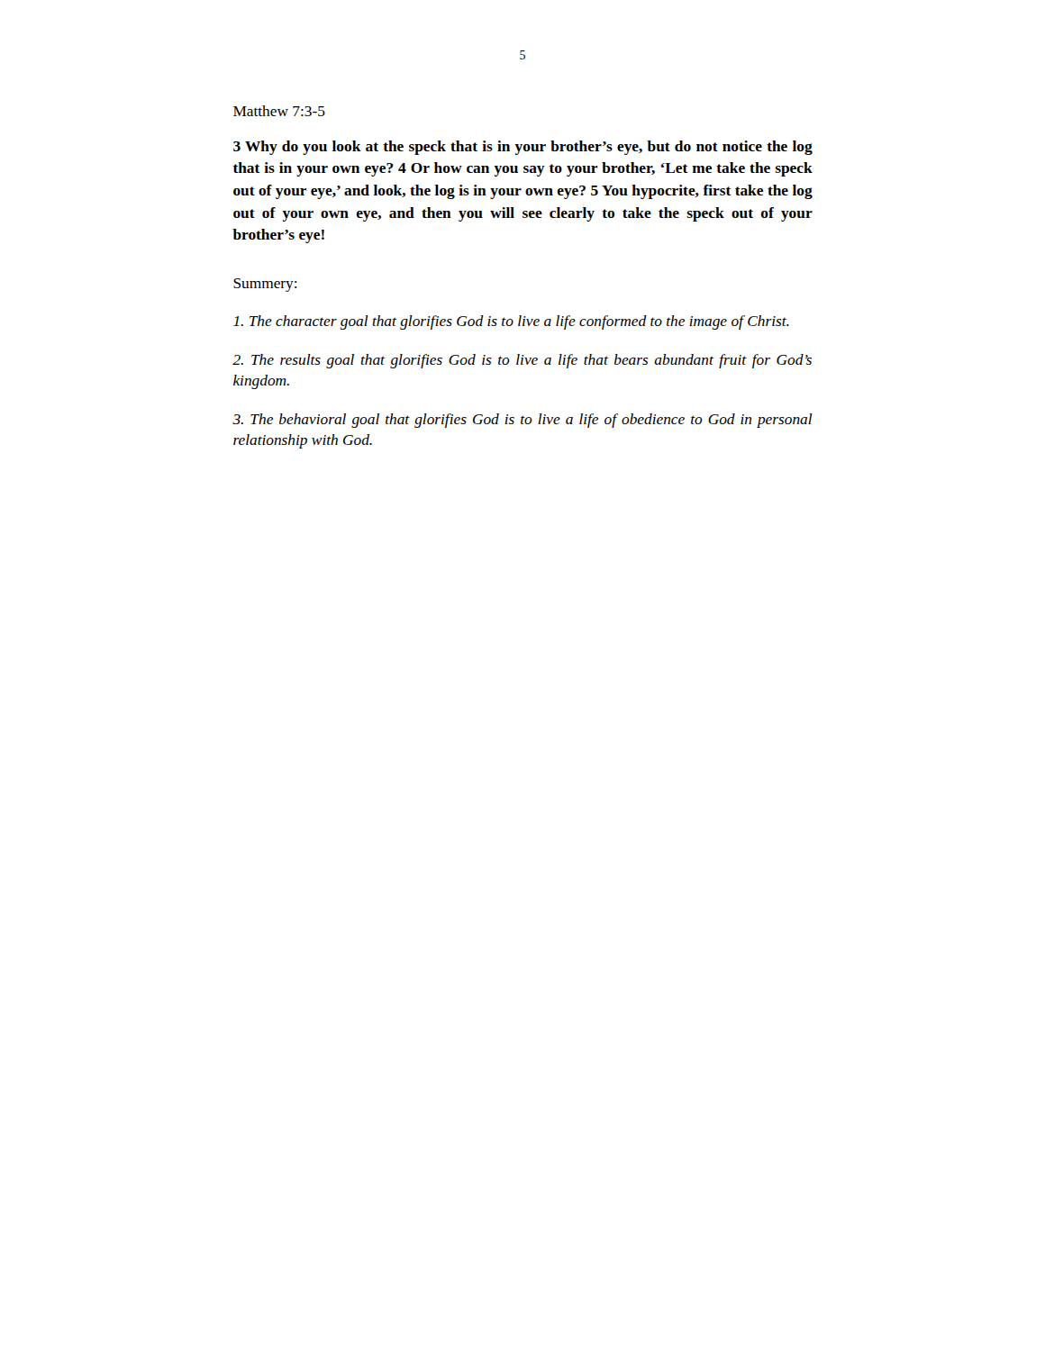5
Matthew 7:3-5
3 Why do you look at the speck that is in your brother’s eye, but do not notice the log that is in your own eye? 4 Or how can you say to your brother, ‘Let me take the speck out of your eye,’ and look, the log is in your own eye? 5 You hypocrite, first take the log out of your own eye, and then you will see clearly to take the speck out of your brother’s eye!
Summery:
1. The character goal that glorifies God is to live a life conformed to the image of Christ.
2. The results goal that glorifies God is to live a life that bears abundant fruit for God’s kingdom.
3. The behavioral goal that glorifies God is to live a life of obedience to God in personal relationship with God.